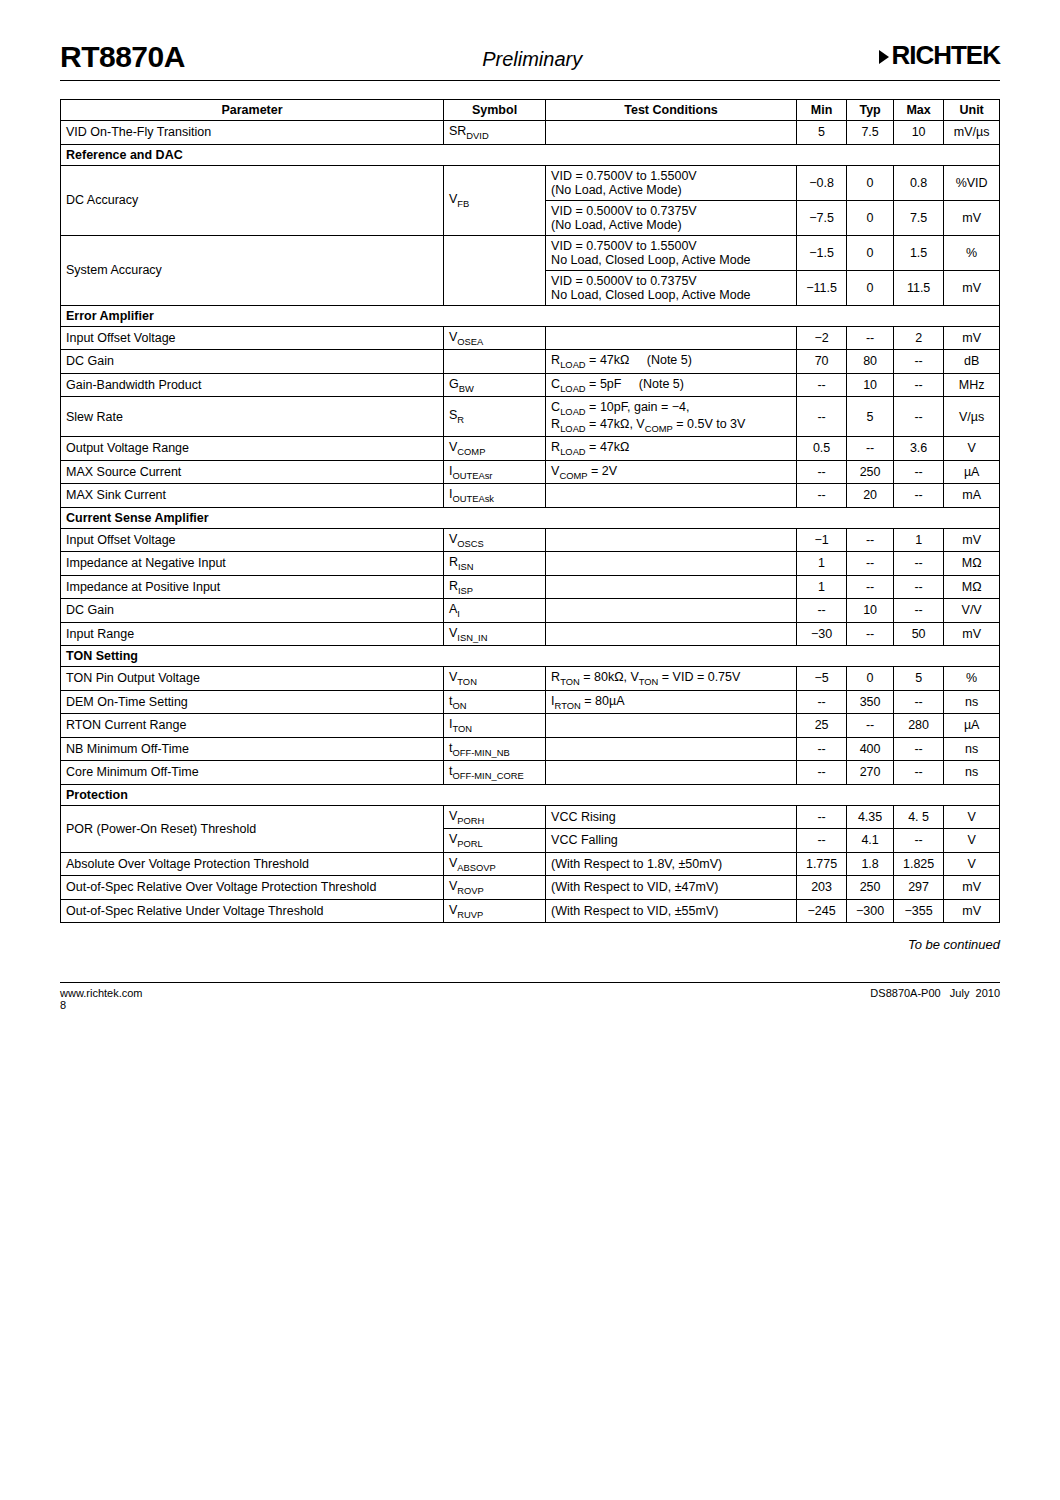RT8870A
Preliminary
RICHTEK
| Parameter | Symbol | Test Conditions | Min | Typ | Max | Unit |
| --- | --- | --- | --- | --- | --- | --- |
| VID On-The-Fly Transition | SR DVID | | 5 | 7.5 | 10 | mV/µs |
| Reference and DAC |
| DC Accuracy | V FB | VID = 0.7500V to 1.5500V (No Load, Active Mode) | −0.8 | 0 | 0.8 | %VID |
| VID = 0.5000V to 0.7375V (No Load, Active Mode) | −7.5 | 0 | 7.5 | mV |
| System Accuracy | | VID = 0.7500V to 1.5500V No Load, Closed Loop, Active Mode | −1.5 | 0 | 1.5 | % |
| VID = 0.5000V to 0.7375V No Load, Closed Loop, Active Mode | −11.5 | 0 | 11.5 | mV |
| Error Amplifier |
| Input Offset Voltage | V OSEA | | −2 | -- | 2 | mV |
| DC Gain | | R LOAD = 47kΩ (Note 5) | 70 | 80 | -- | dB |
| Gain-Bandwidth Product | G BW | C LOAD = 5pF (Note 5) | -- | 10 | -- | MHz |
| Slew Rate | S R | C LOAD = 10pF, gain = −4, R LOAD = 47kΩ, V COMP = 0.5V to 3V | -- | 5 | -- | V/µs |
| Output Voltage Range | V COMP | R LOAD = 47kΩ | 0.5 | -- | 3.6 | V |
| MAX Source Current | I OUTEAsr | V COMP = 2V | -- | 250 | -- | µA |
| MAX Sink Current | I OUTEAsk | | -- | 20 | -- | mA |
| Current Sense Amplifier |
| Input Offset Voltage | V OSCS | | −1 | -- | 1 | mV |
| Impedance at Negative Input | R ISN | | 1 | -- | -- | MΩ |
| Impedance at Positive Input | R ISP | | 1 | -- | -- | MΩ |
| DC Gain | A I | | -- | 10 | -- | V/V |
| Input Range | V ISN_IN | | −30 | -- | 50 | mV |
| TON Setting |
| TON Pin Output Voltage | V TON | R TON = 80kΩ, V TON = VID = 0.75V | −5 | 0 | 5 | % |
| DEM On-Time Setting | t ON | I RTON = 80µA | -- | 350 | -- | ns |
| RTON Current Range | I TON | | 25 | -- | 280 | µA |
| NB Minimum Off-Time | t OFF-MIN_NB | | -- | 400 | -- | ns |
| Core Minimum Off-Time | t OFF-MIN_CORE | | -- | 270 | -- | ns |
| Protection |
| POR (Power-On Reset) Threshold | V PORH | VCC Rising | -- | 4.35 | 4. 5 | V |
| V PORL | VCC Falling | -- | 4.1 | -- | V |
| Absolute Over Voltage Protection Threshold | V ABSOVP | (With Respect to 1.8V, ±50mV) | 1.775 | 1.8 | 1.825 | V |
| Out-of-Spec Relative Over Voltage Protection Threshold | V ROVP | (With Respect to VID, ±47mV) | 203 | 250 | 297 | mV |
| Out-of-Spec Relative Under Voltage Threshold | V RUVP | (With Respect to VID, ±55mV) | −245 | −300 | −355 | mV |
To be continued
www.richtek.com
8
DS8870A-P00 July 2010